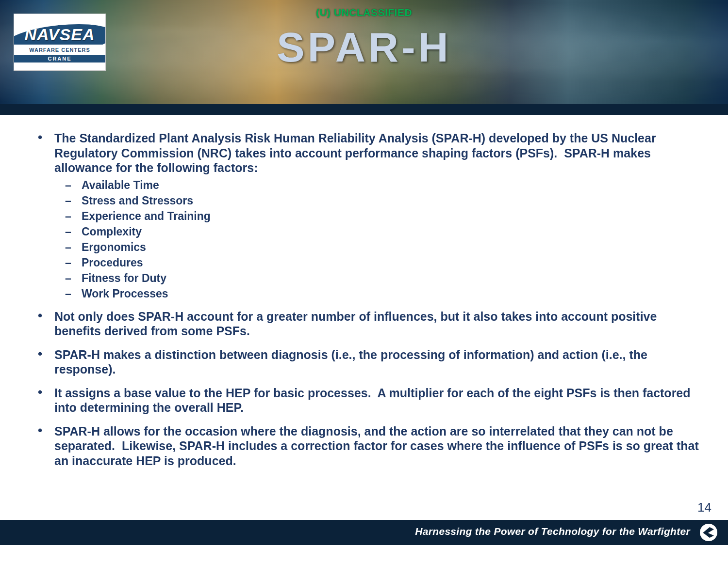(U) UNCLASSIFIED
SPAR-H
NAVSEA
WARFARE CENTERS
CRANE
The Standardized Plant Analysis Risk Human Reliability Analysis (SPAR-H) developed by the US Nuclear Regulatory Commission (NRC) takes into account performance shaping factors (PSFs). SPAR-H makes allowance for the following factors:
Available Time
Stress and Stressors
Experience and Training
Complexity
Ergonomics
Procedures
Fitness for Duty
Work Processes
Not only does SPAR-H account for a greater number of influences, but it also takes into account positive benefits derived from some PSFs.
SPAR-H makes a distinction between diagnosis (i.e., the processing of information) and action (i.e., the response).
It assigns a base value to the HEP for basic processes. A multiplier for each of the eight PSFs is then factored into determining the overall HEP.
SPAR-H allows for the occasion where the diagnosis, and the action are so interrelated that they can not be separated. Likewise, SPAR-H includes a correction factor for cases where the influence of PSFs is so great that an inaccurate HEP is produced.
14
Harnessing the Power of Technology for the Warfighter